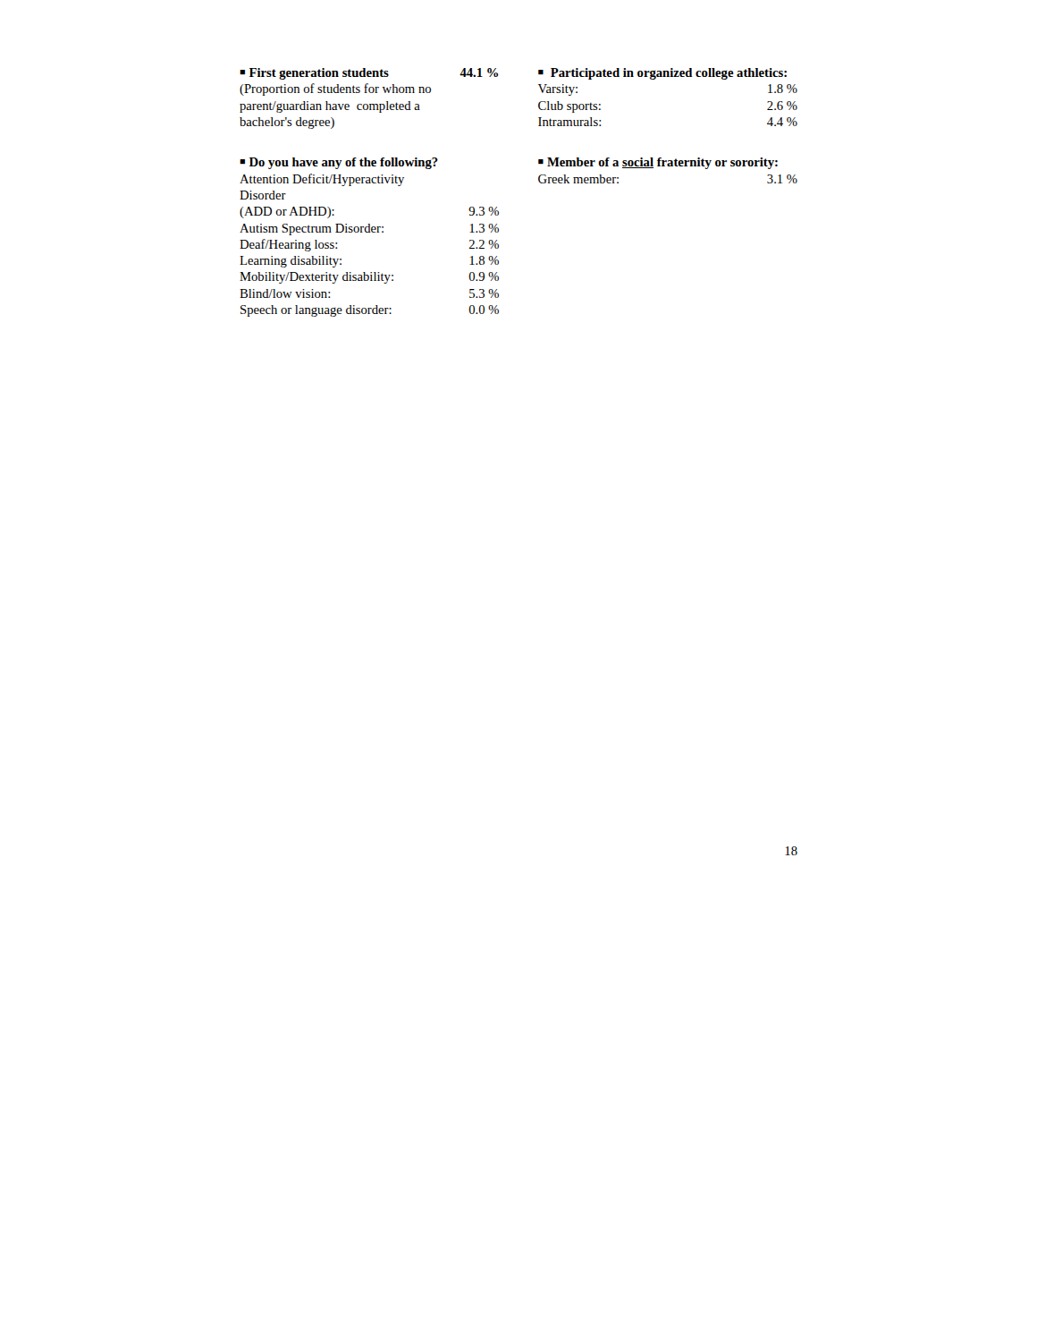■First generation students 44.1 %
(Proportion of students for whom no
parent/guardian have completed a
bachelor's degree)
■Do you have any of the following?
| Attention Deficit/Hyperactivity Disorder | |
| (ADD or ADHD): | 9.3 % |
| Autism Spectrum Disorder: | 1.3 % |
| Deaf/Hearing loss: | 2.2 % |
| Learning disability: | 1.8 % |
| Mobility/Dexterity disability: | 0.9 % |
| Blind/low vision: | 5.3 % |
| Speech or language disorder: | 0.0 % |
■ Participated in organized college athletics:
| Varsity: | 1.8 % |
| Club sports: | 2.6 % |
| Intramurals: | 4.4 % |
■Member of a social fraternity or sorority:
| Greek member: | 3.1 % |
18